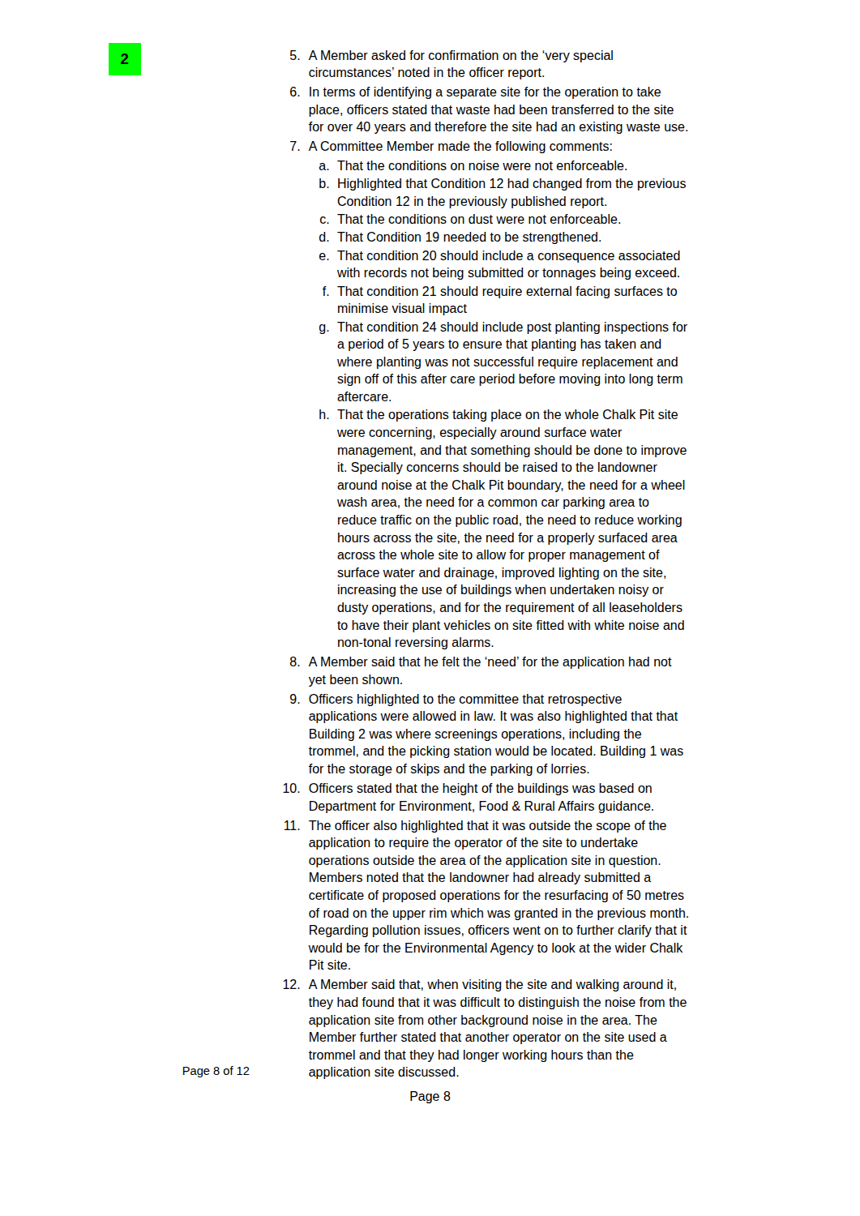2
A Member asked for confirmation on the ‘very special circumstances’ noted in the officer report.
In terms of identifying a separate site for the operation to take place, officers stated that waste had been transferred to the site for over 40 years and therefore the site had an existing waste use.
A Committee Member made the following comments:
That the conditions on noise were not enforceable.
Highlighted that Condition 12 had changed from the previous Condition 12 in the previously published report.
That the conditions on dust were not enforceable.
That Condition 19 needed to be strengthened.
That condition 20 should include a consequence associated with records not being submitted or tonnages being exceed.
That condition 21 should require external facing surfaces to minimise visual impact
That condition 24 should include post planting inspections for a period of 5 years to ensure that planting has taken and where planting was not successful require replacement and sign off of this after care period before moving into long term aftercare.
That the operations taking place on the whole Chalk Pit site were concerning, especially around surface water management, and that something should be done to improve it. Specially concerns should be raised to the landowner around noise at the Chalk Pit boundary, the need for a wheel wash area, the need for a common car parking area to reduce traffic on the public road, the need to reduce working hours across the site, the need for a properly surfaced area across the whole site to allow for proper management of surface water and drainage, improved lighting on the site, increasing the use of buildings when undertaken noisy or dusty operations, and for the requirement of all leaseholders to have their plant vehicles on site fitted with white noise and non-tonal reversing alarms.
A Member said that he felt the ‘need’ for the application had not yet been shown.
Officers highlighted to the committee that retrospective applications were allowed in law. It was also highlighted that that Building 2 was where screenings operations, including the trommel, and the picking station would be located. Building 1 was for the storage of skips and the parking of lorries.
Officers stated that the height of the buildings was based on Department for Environment, Food & Rural Affairs guidance.
The officer also highlighted that it was outside the scope of the application to require the operator of the site to undertake operations outside the area of the application site in question. Members noted that the landowner had already submitted a certificate of proposed operations for the resurfacing of 50 metres of road on the upper rim which was granted in the previous month. Regarding pollution issues, officers went on to further clarify that it would be for the Environmental Agency to look at the wider Chalk Pit site.
A Member said that, when visiting the site and walking around it, they had found that it was difficult to distinguish the noise from the application site from other background noise in the area. The Member further stated that another operator on the site used a trommel and that they had longer working hours than the application site discussed.
Page 8 of 12
Page 8